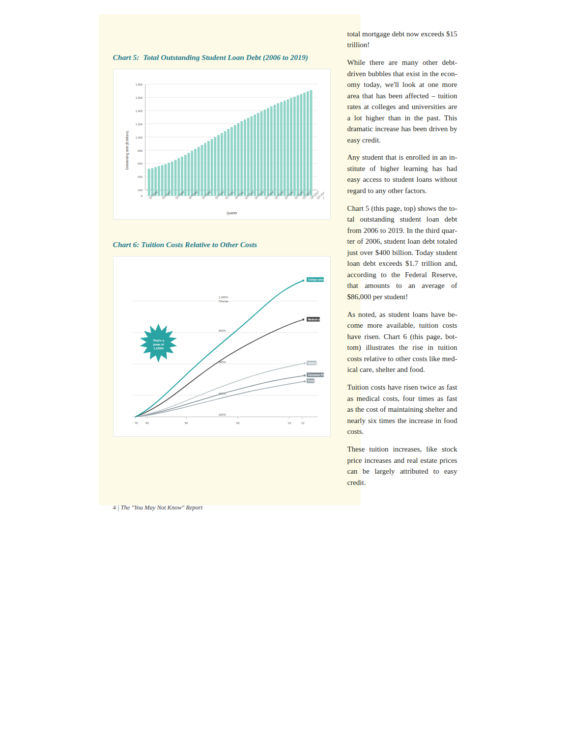Chart 5: Total Outstanding Student Loan Debt (2006 to 2019)
1,800 1,600 1,400 1,200 1,000 800 600 400 200 0 Outstanding debt ($ billions) Q3 2006 Q2 2007 Q1 2008 Q4 2008 Q3 2009 Q2 2010 Q1 2011 Q4 2011 Q3 2012 Q2 2013 Q1 2014 Q4 2014 Q3 2015 Q2 2016 Q1 2017 Q4 2017 Q3 2018 Q2 2019 Quarter
Chart 6: Tuition Costs Relative to Other Costs
1,000% Change 800% 600% 400% 200% '78 '80 '90 '00 '10 '12 College tuition and fees Medical care Shelter Consumer Price Index Food That's a jump of 1,120%
total mortgage debt now exceeds $15 trillion!
While there are many other debt-driven bubbles that exist in the economy today, we'll look at one more area that has been affected – tuition rates at colleges and universities are a lot higher than in the past. This dramatic increase has been driven by easy credit.
Any student that is enrolled in an institute of higher learning has had easy access to student loans without regard to any other factors.
Chart 5 (this page, top) shows the total outstanding student loan debt from 2006 to 2019. In the third quarter of 2006, student loan debt totaled just over $400 billion. Today student loan debt exceeds $1.7 trillion and, according to the Federal Reserve, that amounts to an average of $86,000 per student!
As noted, as student loans have become more available, tuition costs have risen. Chart 6 (this page, bottom) illustrates the rise in tuition costs relative to other costs like medical care, shelter and food.
Tuition costs have risen twice as fast as medical costs, four times as fast as the cost of maintaining shelter and nearly six times the increase in food costs.
These tuition increases, like stock price increases and real estate prices can be largely attributed to easy credit.
4 | The "You May Not Know" Report